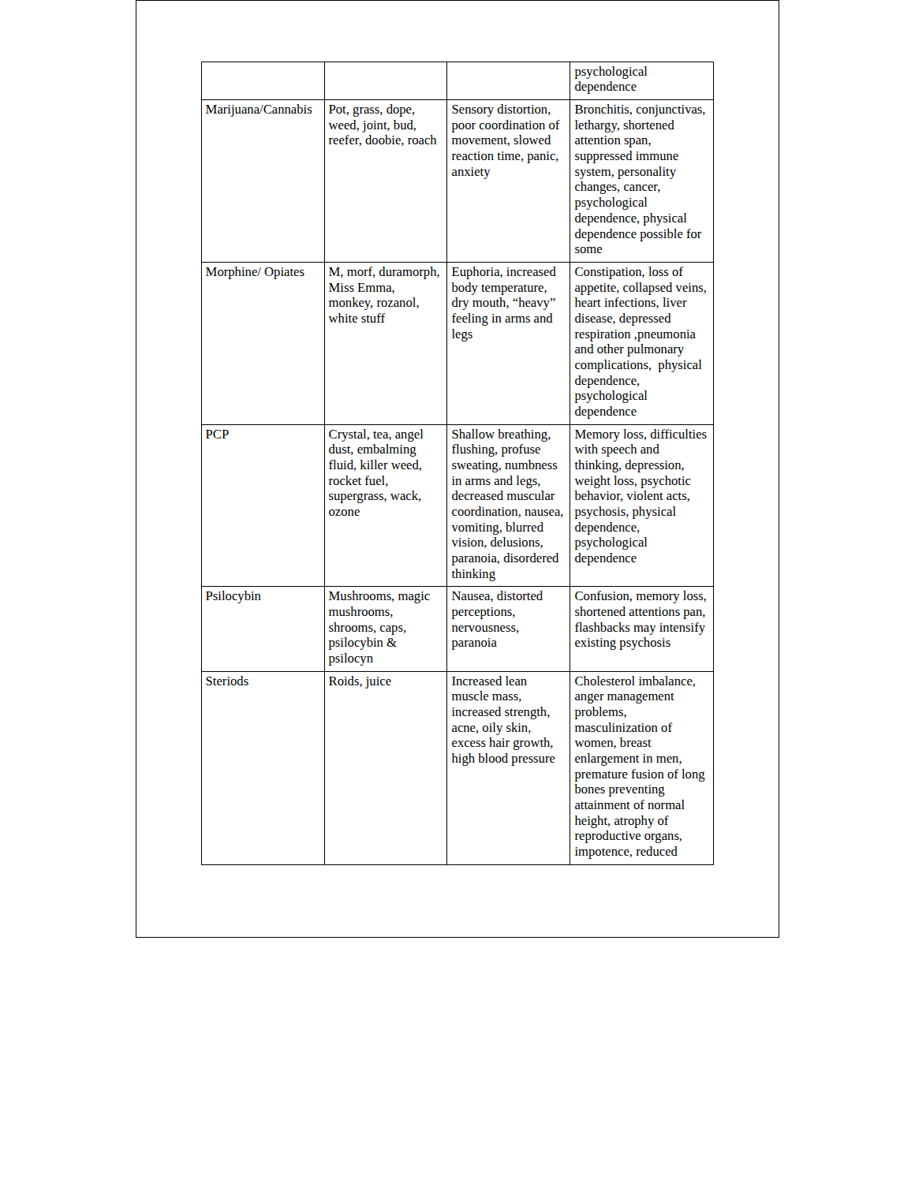| | | | psychological dependence |
| Marijuana/Cannabis | Pot, grass, dope, weed, joint, bud, reefer, doobie, roach | Sensory distortion, poor coordination of movement, slowed reaction time, panic, anxiety | Bronchitis, conjunctivas, lethargy, shortened attention span, suppressed immune system, personality changes, cancer, psychological dependence, physical dependence possible for some |
| Morphine/ Opiates | M, morf, duramorph, Miss Emma, monkey, rozanol, white stuff | Euphoria, increased body temperature, dry mouth, “heavy” feeling in arms and legs | Constipation, loss of appetite, collapsed veins, heart infections, liver disease, depressed respiration ,pneumonia and other pulmonary complications, physical dependence, psychological dependence |
| PCP | Crystal, tea, angel dust, embalming fluid, killer weed, rocket fuel, supergrass, wack, ozone | Shallow breathing, flushing, profuse sweating, numbness in arms and legs, decreased muscular coordination, nausea, vomiting, blurred vision, delusions, paranoia, disordered thinking | Memory loss, difficulties with speech and thinking, depression, weight loss, psychotic behavior, violent acts, psychosis, physical dependence, psychological dependence |
| Psilocybin | Mushrooms, magic mushrooms, shrooms, caps, psilocybin & psilocyn | Nausea, distorted perceptions, nervousness, paranoia | Confusion, memory loss, shortened attentions pan, flashbacks may intensify existing psychosis |
| Steriods | Roids, juice | Increased lean muscle mass, increased strength, acne, oily skin, excess hair growth, high blood pressure | Cholesterol imbalance, anger management problems, masculinization of women, breast enlargement in men, premature fusion of long bones preventing attainment of normal height, atrophy of reproductive organs, impotence, reduced |